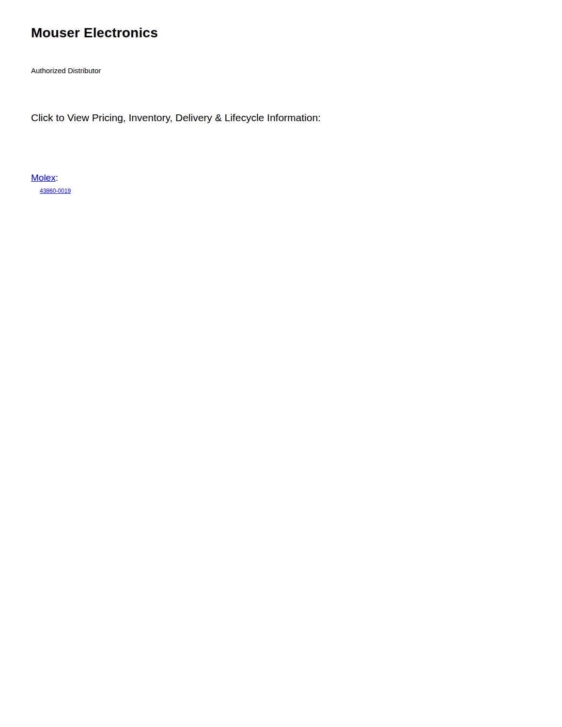Mouser Electronics
Authorized Distributor
Click to View Pricing, Inventory, Delivery & Lifecycle Information:
Molex:
43860-0019